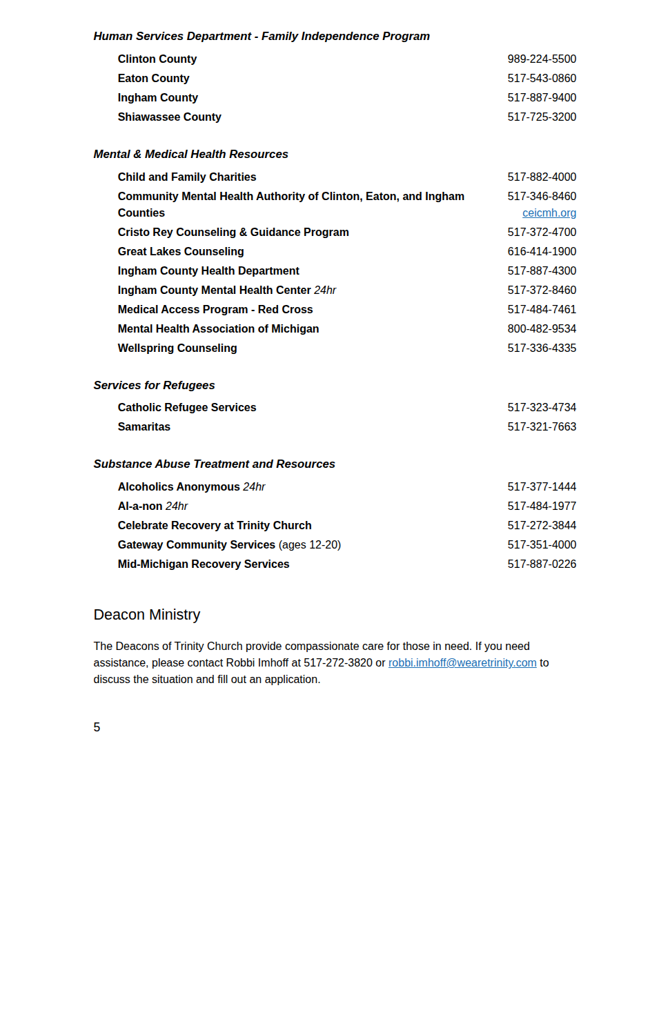Human Services Department - Family Independence Program
| Clinton County | 989-224-5500 |
| Eaton County | 517-543-0860 |
| Ingham County | 517-887-9400 |
| Shiawassee County | 517-725-3200 |
Mental & Medical Health Resources
| Child and Family Charities | 517-882-4000 |
| Community Mental Health Authority of Clinton, Eaton, and Ingham Counties | 517-346-8460 ceicmh.org |
| Cristo Rey Counseling & Guidance Program | 517-372-4700 |
| Great Lakes Counseling | 616-414-1900 |
| Ingham County Health Department | 517-887-4300 |
| Ingham County Mental Health Center 24hr | 517-372-8460 |
| Medical Access Program - Red Cross | 517-484-7461 |
| Mental Health Association of Michigan | 800-482-9534 |
| Wellspring Counseling | 517-336-4335 |
Services for Refugees
| Catholic Refugee Services | 517-323-4734 |
| Samaritas | 517-321-7663 |
Substance Abuse Treatment and Resources
| Alcoholics Anonymous 24hr | 517-377-1444 |
| Al-a-non 24hr | 517-484-1977 |
| Celebrate Recovery at Trinity Church | 517-272-3844 |
| Gateway Community Services (ages 12-20) | 517-351-4000 |
| Mid-Michigan Recovery Services | 517-887-0226 |
Deacon Ministry
The Deacons of Trinity Church provide compassionate care for those in need. If you need assistance, please contact Robbi Imhoff at 517-272-3820 or robbi.imhoff@wearetrinity.com to discuss the situation and fill out an application.
5